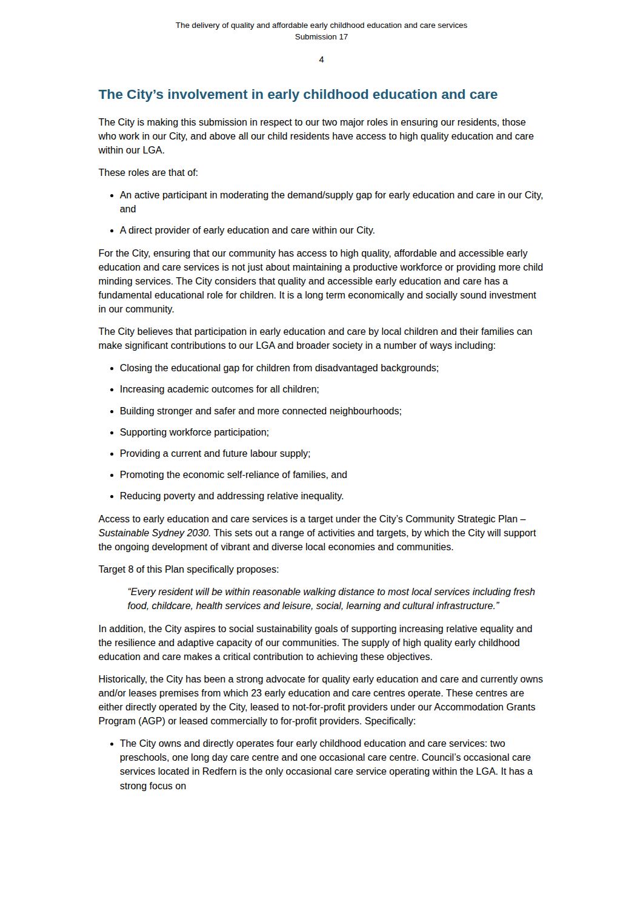The delivery of quality and affordable early childhood education and care services Submission 17
4
The City’s involvement in early childhood education and care
The City is making this submission in respect to our two major roles in ensuring our residents, those who work in our City, and above all our child residents have access to high quality education and care within our LGA.
These roles are that of:
An active participant in moderating the demand/supply gap for early education and care in our City, and
A direct provider of early education and care within our City.
For the City, ensuring that our community has access to high quality, affordable and accessible early education and care services is not just about maintaining a productive workforce or providing more child minding services. The City considers that quality and accessible early education and care has a fundamental educational role for children. It is a long term economically and socially sound investment in our community.
The City believes that participation in early education and care by local children and their families can make significant contributions to our LGA and broader society in a number of ways including:
Closing the educational gap for children from disadvantaged backgrounds;
Increasing academic outcomes for all children;
Building stronger and safer and more connected neighbourhoods;
Supporting workforce participation;
Providing a current and future labour supply;
Promoting the economic self-reliance of families, and
Reducing poverty and addressing relative inequality.
Access to early education and care services is a target under the City’s Community Strategic Plan – Sustainable Sydney 2030. This sets out a range of activities and targets, by which the City will support the ongoing development of vibrant and diverse local economies and communities.
Target 8 of this Plan specifically proposes:
“Every resident will be within reasonable walking distance to most local services including fresh food, childcare, health services and leisure, social, learning and cultural infrastructure.”
In addition, the City aspires to social sustainability goals of supporting increasing relative equality and the resilience and adaptive capacity of our communities. The supply of high quality early childhood education and care makes a critical contribution to achieving these objectives.
Historically, the City has been a strong advocate for quality early education and care and currently owns and/or leases premises from which 23 early education and care centres operate. These centres are either directly operated by the City, leased to not-for-profit providers under our Accommodation Grants Program (AGP) or leased commercially to for-profit providers. Specifically:
The City owns and directly operates four early childhood education and care services: two preschools, one long day care centre and one occasional care centre. Council’s occasional care services located in Redfern is the only occasional care service operating within the LGA. It has a strong focus on